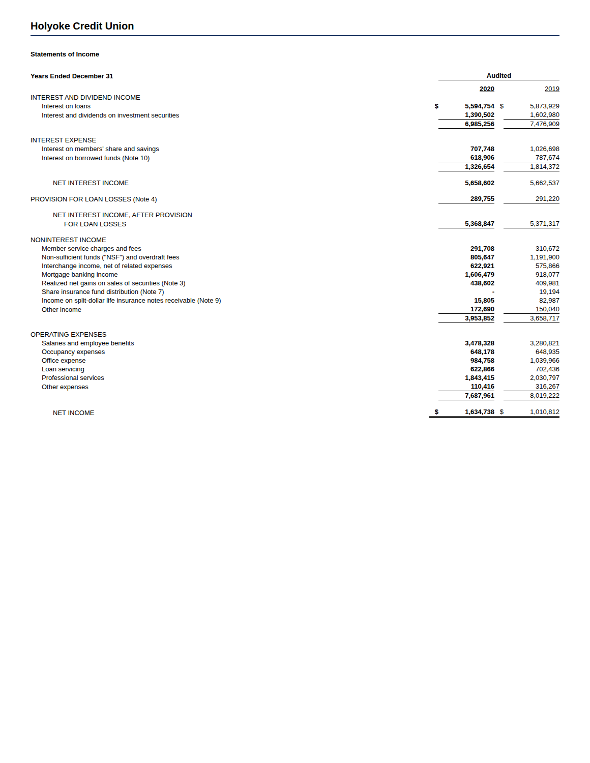Holyoke Credit Union
Statements of Income
| Years Ended December 31 | | Audited |
| | | 2020 | | 2019 |
| INTEREST AND DIVIDEND INCOME | | | | |
| Interest on loans | $ | 5,594,754 | $ | 5,873,929 |
| Interest and dividends on investment securities | | 1,390,502 | | 1,602,980 |
| | | 6,985,256 | | 7,476,909 |
| INTEREST EXPENSE | | | | |
| Interest on members' share and savings | | 707,748 | | 1,026,698 |
| Interest on borrowed funds (Note 10) | | 618,906 | | 787,674 |
| | | 1,326,654 | | 1,814,372 |
| NET INTEREST INCOME | | 5,658,602 | | 5,662,537 |
| PROVISION FOR LOAN LOSSES (Note 4) | | 289,755 | | 291,220 |
| NET INTEREST INCOME, AFTER PROVISION | | | | |
| FOR LOAN LOSSES | | 5,368,847 | | 5,371,317 |
| NONINTEREST INCOME | | | | |
| Member service charges and fees | | 291,708 | | 310,672 |
| Non-sufficient funds ("NSF") and overdraft fees | | 805,647 | | 1,191,900 |
| Interchange income, net of related expenses | | 622,921 | | 575,866 |
| Mortgage banking income | | 1,606,479 | | 918,077 |
| Realized net gains on sales of securities (Note 3) | | 438,602 | | 409,981 |
| Share insurance fund distribution (Note 7) | | - | | 19,194 |
| Income on split-dollar life insurance notes receivable (Note 9) | | 15,805 | | 82,987 |
| Other income | | 172,690 | | 150,040 |
| | | 3,953,852 | | 3,658,717 |
| OPERATING EXPENSES | | | | |
| Salaries and employee benefits | | 3,478,328 | | 3,280,821 |
| Occupancy expenses | | 648,178 | | 648,935 |
| Office expense | | 984,758 | | 1,039,966 |
| Loan servicing | | 622,866 | | 702,436 |
| Professional services | | 1,843,415 | | 2,030,797 |
| Other expenses | | 110,416 | | 316,267 |
| | | 7,687,961 | | 8,019,222 |
| NET INCOME | $ | 1,634,738 | $ | 1,010,812 |